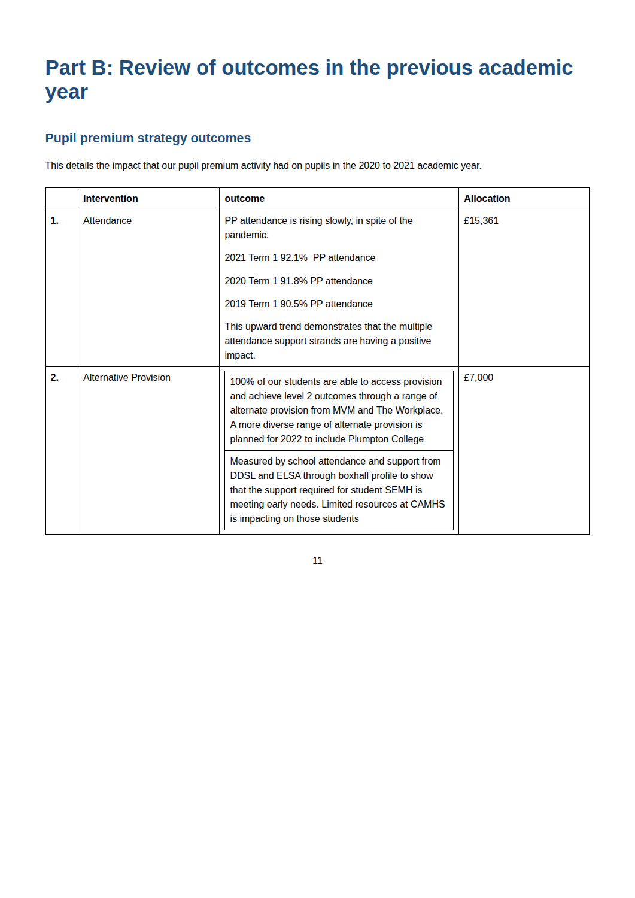Part B: Review of outcomes in the previous academic year
Pupil premium strategy outcomes
This details the impact that our pupil premium activity had on pupils in the 2020 to 2021 academic year.
| | Intervention | outcome | Allocation |
| --- | --- | --- | --- |
| 1. | Attendance | PP attendance is rising slowly, in spite of the pandemic. 2021 Term 1 92.1% PP attendance 2020 Term 1 91.8% PP attendance 2019 Term 1 90.5% PP attendance This upward trend demonstrates that the multiple attendance support strands are having a positive impact. | £15,361 |
| 2. | Alternative Provision | / 100% of our students are able to access provision and achieve level 2 outcomes through a range of alternate provision from MVM and The Workplace. A more diverse range of alternate provision is planned for 2022 to include Plumpton College / / Measured by school attendance and support from DDSL and ELSA through boxhall profile to show that the support required for student SEMH is meeting early needs. Limited resources at CAMHS is impacting on those students / | £7,000 |
11